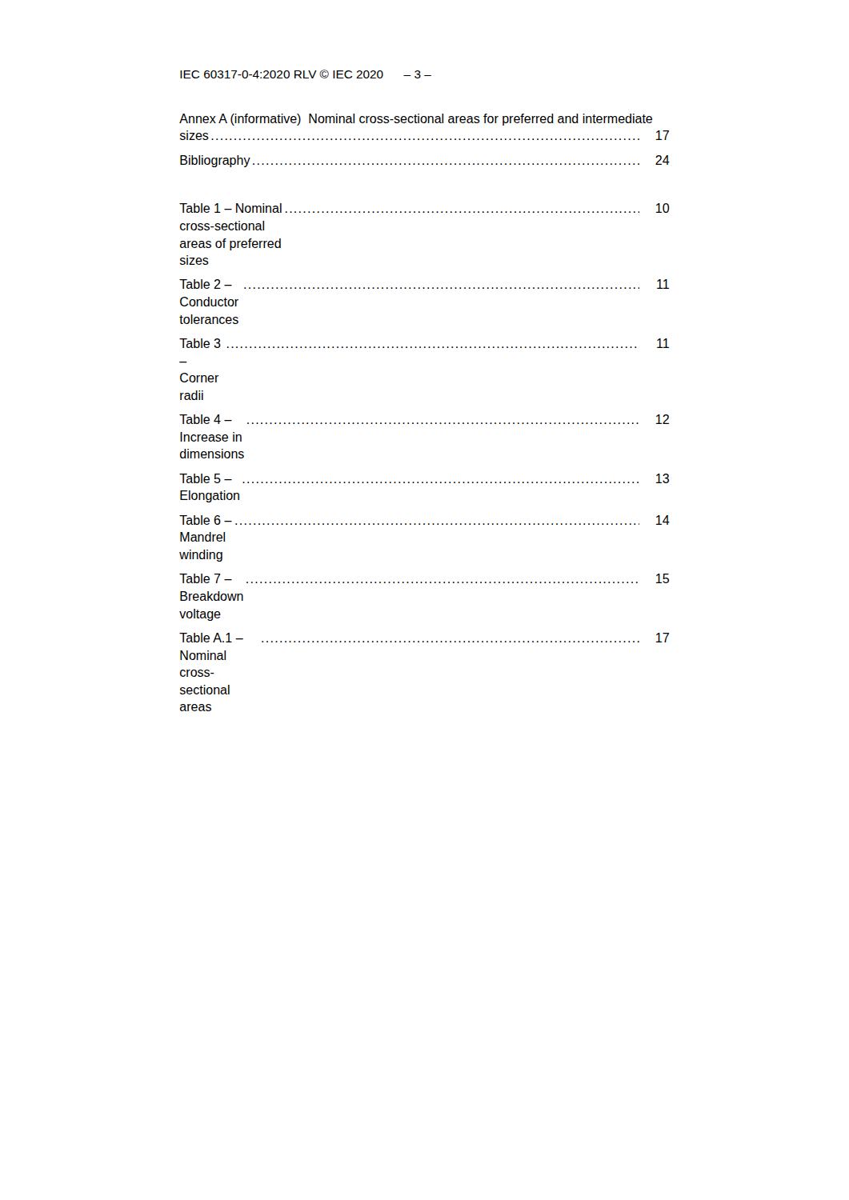IEC 60317-0-4:2020 RLV © IEC 2020 – 3 –
Annex A (informative) Nominal cross-sectional areas for preferred and intermediate sizes 17
Bibliography 24
Table 1 – Nominal cross-sectional areas of preferred sizes 10
Table 2 – Conductor tolerances 11
Table 3 – Corner radii 11
Table 4 – Increase in dimensions 12
Table 5 – Elongation 13
Table 6 – Mandrel winding 14
Table 7 – Breakdown voltage 15
Table A.1 – Nominal cross-sectional areas 17